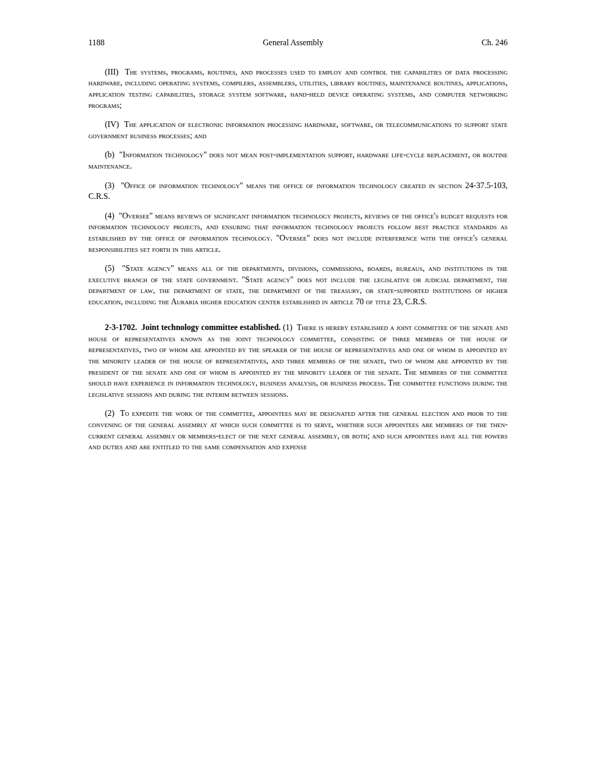1188 General Assembly Ch. 246
(III) The systems, programs, routines, and processes used to employ and control the capabilities of data processing hardware, including operating systems, compilers, assemblers, utilities, library routines, maintenance routines, applications, application testing capabilities, storage system software, hand-held device operating systems, and computer networking programs;
(IV) The application of electronic information processing hardware, software, or telecommunications to support state government business processes; and
(b) "Information technology" does not mean post-implementation support, hardware life-cycle replacement, or routine maintenance.
(3) "Office of information technology" means the office of information technology created in section 24-37.5-103, C.R.S.
(4) "Oversee" means reviews of significant information technology projects, reviews of the office's budget requests for information technology projects, and ensuring that information technology projects follow best practice standards as established by the office of information technology. "Oversee" does not include interference with the office's general responsibilities set forth in this article.
(5) "State agency" means all of the departments, divisions, commissions, boards, bureaus, and institutions in the executive branch of the state government. "State agency" does not include the legislative or judicial department, the department of law, the department of state, the department of the treasury, or state-supported institutions of higher education, including the Auraria higher education center established in article 70 of title 23, C.R.S.
2-3-1702. Joint technology committee established. (1) There is hereby established a joint committee of the senate and house of representatives known as the joint technology committee, consisting of three members of the house of representatives, two of whom are appointed by the speaker of the house of representatives and one of whom is appointed by the minority leader of the house of representatives, and three members of the senate, two of whom are appointed by the president of the senate and one of whom is appointed by the minority leader of the senate. The members of the committee should have experience in information technology, business analysis, or business process. The committee functions during the legislative sessions and during the interim between sessions.
(2) To expedite the work of the committee, appointees may be designated after the general election and prior to the convening of the general assembly at which such committee is to serve, whether such appointees are members of the then-current general assembly or members-elect of the next general assembly, or both; and such appointees have all the powers and duties and are entitled to the same compensation and expense